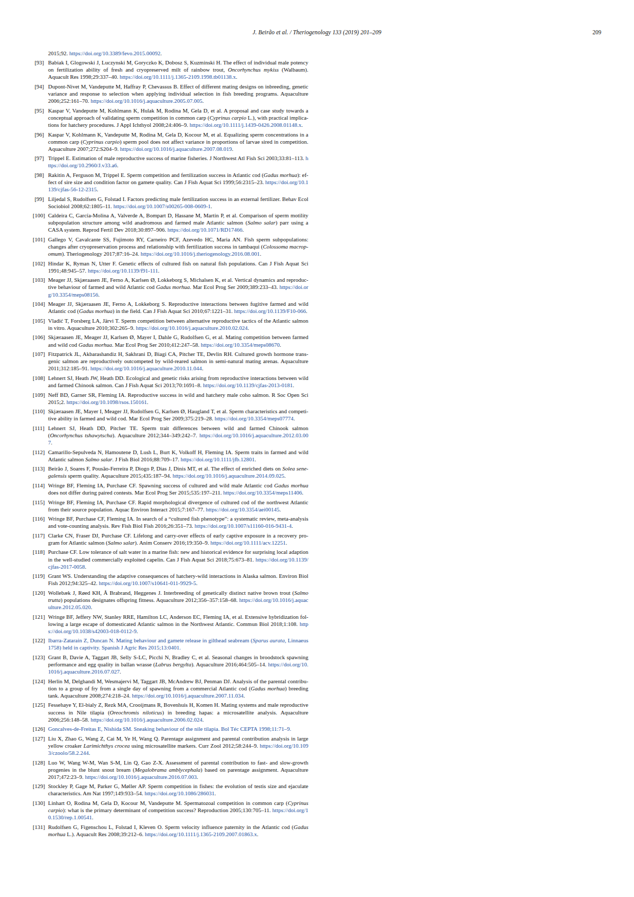J. Beirão et al. / Theriogenology 133 (2019) 201–209 209
2015;92. https://doi.org/10.3389/fevo.2015.00092.
[93] Babiak I, Glogowski J, Luczynski M, Goryczko K, Dobosz S, Kuzminski H. The effect of individual male potency on fertilization ability of fresh and cryopreserved milt of rainbow trout, Oncorhynchus mykiss (Walbaum). Aquacult Res 1998;29:337–40. https://doi.org/10.1111/j.1365-2109.1998.tb01138.x.
[94] Dupont-Nivet M, Vandeputte M, Haffray P, Chevassus B. Effect of different mating designs on inbreeding, genetic variance and response to selection when applying individual selection in fish breeding programs. Aquaculture 2006;252:161–70. https://doi.org/10.1016/j.aquaculture.2005.07.005.
[95] Kaspar V, Vandeputte M, Kohlmann K, Hulak M, Rodina M, Gela D, et al. A proposal and case study towards a conceptual approach of validating sperm competition in common carp (Cyprinus carpio L.), with practical implications for hatchery procedures. J Appl Ichthyol 2008;24:406–9. https://doi.org/10.1111/j.1439-0426.2008.01148.x.
[96] Kaspar V, Kohlmann K, Vandeputte M, Rodina M, Gela D, Kocour M, et al. Equalizing sperm concentrations in a common carp (Cyprinus carpio) sperm pool does not affect variance in proportions of larvae sired in competition. Aquaculture 2007;272:S204–9. https://doi.org/10.1016/j.aquaculture.2007.08.019.
[97] Trippel E. Estimation of male reproductive success of marine fisheries. J Northwest Atl Fish Sci 2003;33:81–113. https://doi.org/10.2960/J.v33.a6.
[98] Rakitin A, Ferguson M, Trippel E. Sperm competition and fertilization success in Atlantic cod (Gadus morhua): effect of sire size and condition factor on gamete quality. Can J Fish Aquat Sci 1999;56:2315–23. https://doi.org/10.1139/cjfas-56-12-2315.
[99] Liljedal S, Rudolfsen G, Folstad I. Factors predicting male fertilization success in an external fertilizer. Behav Ecol Sociobiol 2008;62:1805–11. https://doi.org/10.1007/s00265-008-0609-1.
[100] Caldeira C, García-Molina A, Valverde A, Bompart D, Hassane M, Martin P, et al. Comparison of sperm motility subpopulation structure among wild anadromous and farmed male Atlantic salmon (Salmo salar) parr using a CASA system. Reprod Fertil Dev 2018;30:897–906. https://doi.org/10.1071/RD17466.
[101] Gallego V, Cavalcante SS, Fujimoto RY, Carneiro PCF, Azevedo HC, Maria AN. Fish sperm subpopulations: changes after cryopreservation process and relationship with fertilization success in tambaqui (Colossoma macropomum). Theriogenology 2017;87:16–24. https://doi.org/10.1016/j.theriogenology.2016.08.001.
[102] Hindar K, Ryman N, Utter F. Genetic effects of cultured fish on natural fish populations. Can J Fish Aquat Sci 1991;48:945–57. https://doi.org/10.1139/f91-111.
[103] Meager JJ, Skjæraasen JE, Ferno A, Karlsen Ø, Lokkeborg S, Michalsen K, et al. Vertical dynamics and reproductive behaviour of farmed and wild Atlantic cod Gadus morhua. Mar Ecol Prog Ser 2009;389:233–43. https://doi.org/10.3354/meps08156.
[104] Meager JJ, Skjæraasen JE, Ferno A, Lokkeborg S. Reproductive interactions between fugitive farmed and wild Atlantic cod (Gadus morhua) in the field. Can J Fish Aquat Sci 2010;67:1221–31. https://doi.org/10.1139/F10-066.
[105] Vladić T, Forsberg LA, Järvi T. Sperm competition between alternative reproductive tactics of the Atlantic salmon in vitro. Aquaculture 2010;302:265–9. https://doi.org/10.1016/j.aquaculture.2010.02.024.
[106] Skjæraasen JE, Meager JJ, Karlsen Ø, Mayer I, Dahle G, Rudolfsen G, et al. Mating competition between farmed and wild cod Gadus morhua. Mar Ecol Prog Ser 2010;412:247–58. https://doi.org/10.3354/meps08670.
[107] Fitzpatrick JL, Akbarashandiz H, Sakhrani D, Biagi CA, Pitcher TE, Devlin RH. Cultured growth hormone transgenic salmon are reproductively outcompeted by wild-reared salmon in semi-natural mating arenas. Aquaculture 2011;312:185–91. https://doi.org/10.1016/j.aquaculture.2010.11.044.
[108] Lehnert SJ, Heath JW, Heath DD. Ecological and genetic risks arising from reproductive interactions between wild and farmed Chinook salmon. Can J Fish Aquat Sci 2013;70:1691–8. https://doi.org/10.1139/cjfas-2013-0181.
[109] Neff BD, Garner SR, Fleming IA. Reproductive success in wild and hatchery male coho salmon. R Soc Open Sci 2015;2. https://doi.org/10.1098/rsos.150161.
[110] Skjæraasen JE, Mayer I, Meager JJ, Rudolfsen G, Karlsen Ø, Haugland T, et al. Sperm characteristics and competitive ability in farmed and wild cod. Mar Ecol Prog Ser 2009;375:219–28. https://doi.org/10.3354/meps07774.
[111] Lehnert SJ, Heath DD, Pitcher TE. Sperm trait differences between wild and farmed Chinook salmon (Oncorhynchus tshawytscha). Aquaculture 2012;344–349:242–7. https://doi.org/10.1016/j.aquaculture.2012.03.007.
[112] Camarillo-Sepulveda N, Hamoutene D, Lush L, Burt K, Volkoff H, Fleming IA. Sperm traits in farmed and wild Atlantic salmon Salmo salar. J Fish Biol 2016;88:709–17. https://doi.org/10.1111/jfb.12801.
[113] Beirão J, Soares F, Pousão-Ferreira P, Diogo P, Dias J, Dinis MT, et al. The effect of enriched diets on Solea senegalensis sperm quality. Aquaculture 2015;435:187–94. https://doi.org/10.1016/j.aquaculture.2014.09.025.
[114] Wringe BF, Fleming IA, Purchase CF. Spawning success of cultured and wild male Atlantic cod Gadus morhua does not differ during paired contests. Mar Ecol Prog Ser 2015;535:197–211. https://doi.org/10.3354/meps11406.
[115] Wringe BF, Fleming IA, Purchase CF. Rapid morphological divergence of cultured cod of the northwest Atlantic from their source population. Aquac Environ Interact 2015;7:167–77. https://doi.org/10.3354/aei00145.
[116] Wringe BF, Purchase CF, Fleming IA. In search of a “cultured fish phenotype”: a systematic review, meta-analysis and vote-counting analysis. Rev Fish Biol Fish 2016;26:351–73. https://doi.org/10.1007/s11160-016-9431-4.
[117] Clarke CN, Fraser DJ, Purchase CF. Lifelong and carry-over effects of early captive exposure in a recovery program for Atlantic salmon (Salmo salar). Anim Conserv 2016;19:350–9. https://doi.org/10.1111/acv.12251.
[118] Purchase CF. Low tolerance of salt water in a marine fish: new and historical evidence for surprising local adaption in the well-studied commercially exploited capelin. Can J Fish Aquat Sci 2018;75:673–81. https://doi.org/10.1139/cjfas-2017-0058.
[119] Grant WS. Understanding the adaptive consequences of hatchery-wild interactions in Alaska salmon. Environ Biol Fish 2012;94:325–42. https://doi.org/10.1007/s10641-011-9929-5.
[120] Wollebæk J, Røed KH, Å Brabrand, Heggenes J. Interbreeding of genetically distinct native brown trout (Salmo trutta) populations designates offspring fitness. Aquaculture 2012;356–357:158–68. https://doi.org/10.1016/j.aquaculture.2012.05.020.
[121] Wringe BF, Jeffery NW, Stanley RRE, Hamilton LC, Anderson EC, Fleming IA, et al. Extensive hybridization following a large escape of domesticated Atlantic salmon in the Northwest Atlantic. Commun Biol 2018;1:108. https://doi.org/10.1038/s42003-018-0112-9.
[122] Ibarra-Zatarain Z, Duncan N. Mating behaviour and gamete release in gilthead seabream (Sparus aurata, Linnaeus 1758) held in captivity. Spanish J Agric Res 2015;13:0401.
[123] Grant B, Davie A, Taggart JB, Selly S-LC, Picchi N, Bradley C, et al. Seasonal changes in broodstock spawning performance and egg quality in ballan wrasse (Labrus bergylta). Aquaculture 2016;464:505–14. https://doi.org/10.1016/j.aquaculture.2016.07.027.
[124] Herlin M, Delghandi M, Wesmajervi M, Taggart JB, McAndrew BJ, Penman DJ. Analysis of the parental contribution to a group of fry from a single day of spawning from a commercial Atlantic cod (Gadus morhua) breeding tank. Aquaculture 2008;274:218–24. https://doi.org/10.1016/j.aquaculture.2007.11.034.
[125] Fessehaye Y, El-bialy Z, Rezk MA, Crooijmans R, Bovenhuis H, Komen H. Mating systems and male reproductive success in Nile tilapia (Oreochromis niloticus) in breeding hapas: a microsatellite analysis. Aquaculture 2006;256:148–58. https://doi.org/10.1016/j.aquaculture.2006.02.024.
[126] Goncalves-de-Freitas E, Nishida SM. Sneaking behaviour of the nile tilapia. Bol Téc CEPTA 1998;11:71–9.
[127] Liu X, Zhao G, Wang Z, Cai M, Ye H, Wang Q. Parentage assignment and parental contribution analysis in large yellow croaker Larimichthys crocea using microsatellite markers. Curr Zool 2012;58:244–9. https://doi.org/10.1093/czoolo/58.2.244.
[128] Luo W, Wang W-M, Wan S-M, Lin Q, Gao Z-X. Assessment of parental contribution to fast- and slow-growth progenies in the blunt snout bream (Megalobrama amblycephala) based on parentage assignment. Aquaculture 2017;472:23–9. https://doi.org/10.1016/j.aquaculture.2016.07.003.
[129] Stockley P, Gage M, Parker G, Møller AP. Sperm competition in fishes: the evolution of testis size and ejaculate characteristics. Am Nat 1997;149:933–54. https://doi.org/10.1086/286031.
[130] Linhart O, Rodina M, Gela D, Kocour M, Vandeputte M. Spermatozoal competition in common carp (Cyprinus carpio): what is the primary determinant of competition success? Reproduction 2005;130:705–11. https://doi.org/10.1530/rep.1.00541.
[131] Rudolfsen G, Figenschou L, Folstad I, Kleven O. Sperm velocity influence paternity in the Atlantic cod (Gadus morhua L.). Aquacult Res 2008;39:212–6. https://doi.org/10.1111/j.1365-2109.2007.01863.x.